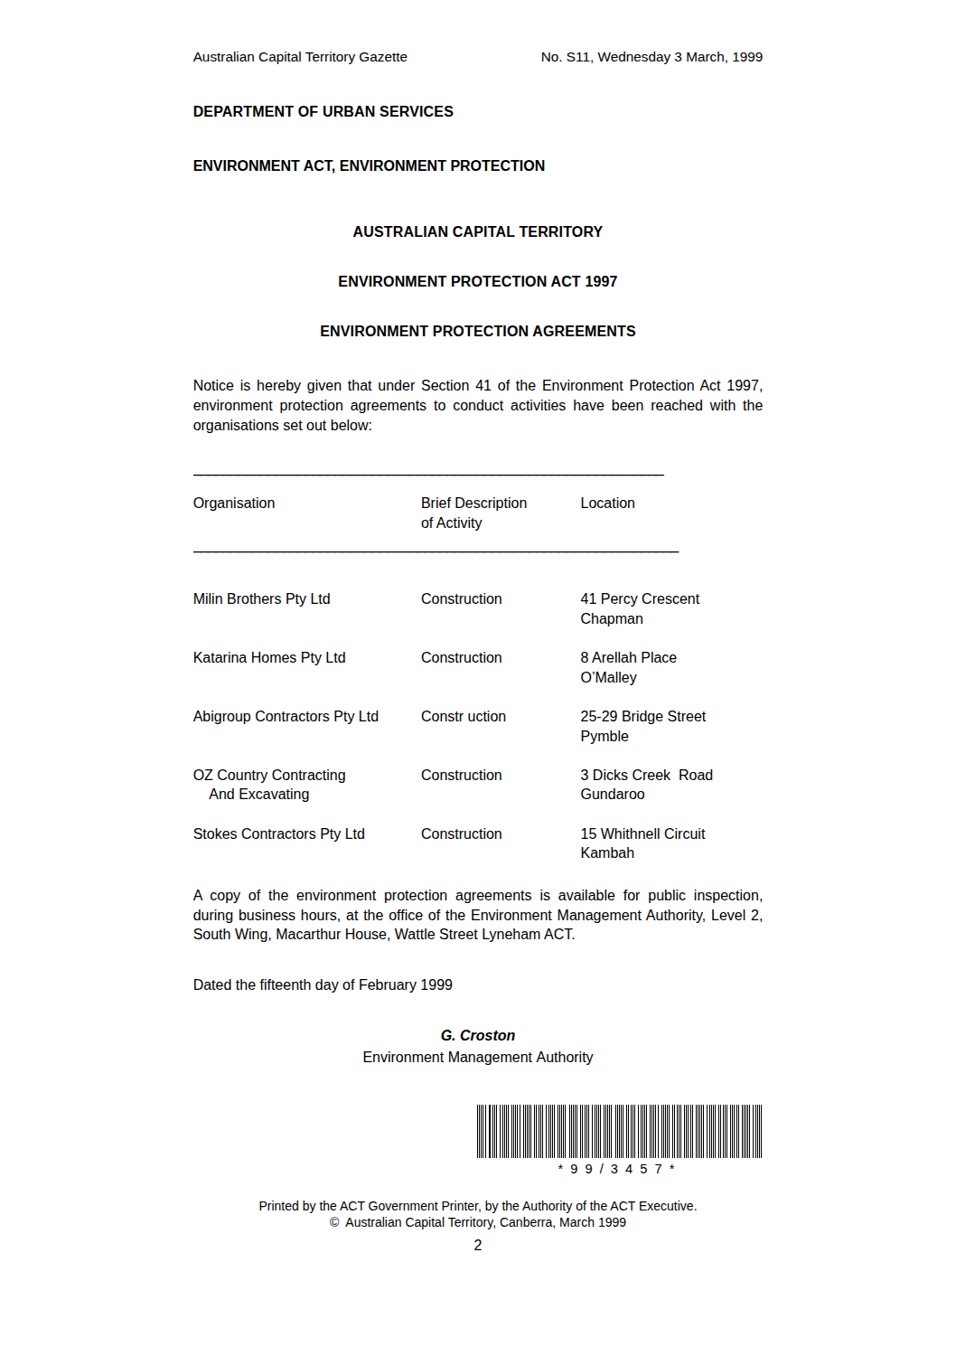Australian Capital Territory Gazette
No. S11, Wednesday 3 March, 1999
DEPARTMENT OF URBAN SERVICES
ENVIRONMENT ACT, ENVIRONMENT PROTECTION
AUSTRALIAN CAPITAL TERRITORY
ENVIRONMENT PROTECTION ACT 1997
ENVIRONMENT PROTECTION AGREEMENTS
Notice is hereby given that under Section 41 of the Environment Protection Act 1997, environment protection agreements to conduct activities have been reached with the organisations set out below:
_______________________________________________________________
| Organisation | Brief Description of Activity | Location |
| --- | --- | --- |
_________________________________________________________________
| Milin Brothers Pty Ltd | Construction | 41 Percy Crescent Chapman |
| Katarina Homes Pty Ltd | Construction | 8 Arellah Place O’Malley |
| Abigroup Contractors Pty Ltd | Constr uction | 25-29 Bridge Street Pymble |
| OZ Country Contracting And Excavating | Construction | 3 Dicks Creek Road Gundaroo |
| Stokes Contractors Pty Ltd | Construction | 15 Whithnell Circuit Kambah |
A copy of the environment protection agreements is available for public inspection, during business hours, at the office of the Environment Management Authority, Level 2, South Wing, Macarthur House, Wattle Street Lyneham ACT.
Dated the fifteenth day of February 1999
G. Croston
Environment Management Authority
*99/3457*
Printed by the ACT Government Printer, by the Authority of the ACT Executive.
© Australian Capital Territory, Canberra, March 1999
2